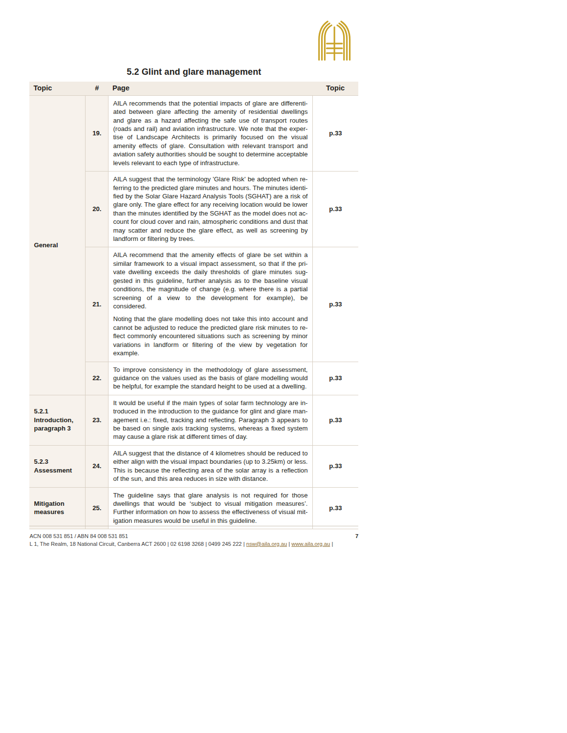5.2 Glint and glare management
| Topic | # | Page | Topic |
| --- | --- | --- | --- |
| General | 19. | AILA recommends that the potential impacts of glare are differentiated between glare affecting the amenity of residential dwellings and glare as a hazard affecting the safe use of transport routes (roads and rail) and aviation infrastructure. We note that the expertise of Landscape Architects is primarily focused on the visual amenity effects of glare. Consultation with relevant transport and aviation safety authorities should be sought to determine acceptable levels relevant to each type of infrastructure. | p.33 |
| 20. | AILA suggest that the terminology 'Glare Risk' be adopted when referring to the predicted glare minutes and hours. The minutes identified by the Solar Glare Hazard Analysis Tools (SGHAT) are a risk of glare only. The glare effect for any receiving location would be lower than the minutes identified by the SGHAT as the model does not account for cloud cover and rain, atmospheric conditions and dust that may scatter and reduce the glare effect, as well as screening by landform or filtering by trees. | p.33 |
| 21. | AILA recommend that the amenity effects of glare be set within a similar framework to a visual impact assessment, so that if the private dwelling exceeds the daily thresholds of glare minutes suggested in this guideline, further analysis as to the baseline visual conditions, the magnitude of change (e.g. where there is a partial screening of a view to the development for example), be considered. Noting that the glare modelling does not take this into account and cannot be adjusted to reduce the predicted glare risk minutes to reflect commonly encountered situations such as screening by minor variations in landform or filtering of the view by vegetation for example. | p.33 |
| 22. | To improve consistency in the methodology of glare assessment, guidance on the values used as the basis of glare modelling would be helpful, for example the standard height to be used at a dwelling. | p.33 |
| 5.2.1 Introduction, paragraph 3 | 23. | It would be useful if the main types of solar farm technology are introduced in the introduction to the guidance for glint and glare management i.e.: fixed, tracking and reflecting. Paragraph 3 appears to be based on single axis tracking systems, whereas a fixed system may cause a glare risk at different times of day. | p.33 |
| 5.2.3 Assessment | 24. | AILA suggest that the distance of 4 kilometres should be reduced to either align with the visual impact boundaries (up to 3.25km) or less. This is because the reflecting area of the solar array is a reflection of the sun, and this area reduces in size with distance. | p.33 |
| Mitigation measures | 25. | The guideline says that glare analysis is not required for those dwellings that would be ‘subject to visual mitigation measures’. Further information on how to assess the effectiveness of visual mitigation measures would be useful in this guideline. | p.33 |
7 ACN 008 531 851 / ABN 84 008 531 851
L 1, The Realm, 18 National Circuit, Canberra ACT 2600 | 02 6198 3268 | 0499 245 222 | nsw@aila.org.au | www.aila.org.au |